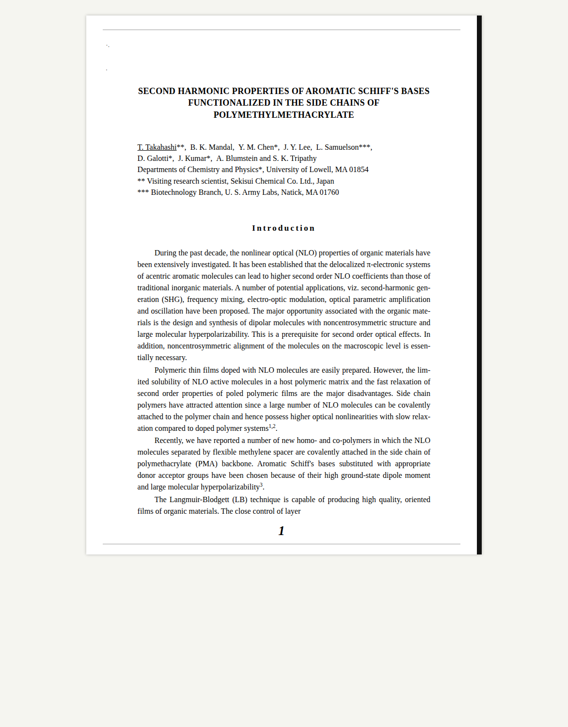·.
.
Second Harmonic Properties of Aromatic Schiff's Bases
Functionalized in the Side Chains of
Polymethylmethacrylate
T. Takahashi**, B. K. Mandal, Y. M. Chen*, J. Y. Lee, L. Samuelson***,
D. Galotti*, J. Kumar*, A. Blumstein and S. K. Tripathy
Departments of Chemistry and Physics*, University of Lowell, MA 01854
** Visiting research scientist, Sekisui Chemical Co. Ltd., Japan
*** Biotechnology Branch, U. S. Army Labs, Natick, MA 01760
Introduction
During the past decade, the nonlinear optical (NLO) properties of organic materials have been extensively investigated. It has been established that the delocalized π-electronic systems of acentric aromatic molecules can lead to higher second order NLO coefficients than those of traditional inorganic materials. A number of potential applications, viz. second-harmonic generation (SHG), frequency mixing, electro-optic modulation, optical parametric amplification and oscillation have been proposed. The major opportunity associated with the organic materials is the design and synthesis of dipolar molecules with noncentrosymmetric structure and large molecular hyperpolarizability. This is a prerequisite for second order optical effects. In addition, noncentrosymmetric alignment of the molecules on the macroscopic level is essentially necessary.
Polymeric thin films doped with NLO molecules are easily prepared. However, the limited solubility of NLO active molecules in a host polymeric matrix and the fast relaxation of second order properties of poled polymeric films are the major disadvantages. Side chain polymers have attracted attention since a large number of NLO molecules can be covalently attached to the polymer chain and hence possess higher optical nonlinearities with slow relaxation compared to doped polymer systems1,2.
Recently, we have reported a number of new homo- and co-polymers in which the NLO molecules separated by flexible methylene spacer are covalently attached in the side chain of polymethacrylate (PMA) backbone. Aromatic Schiff's bases substituted with appropriate donor acceptor groups have been chosen because of their high ground-state dipole moment and large molecular hyperpolarizability3.
The Langmuir-Blodgett (LB) technique is capable of producing high quality, oriented films of organic materials. The close control of layer
1